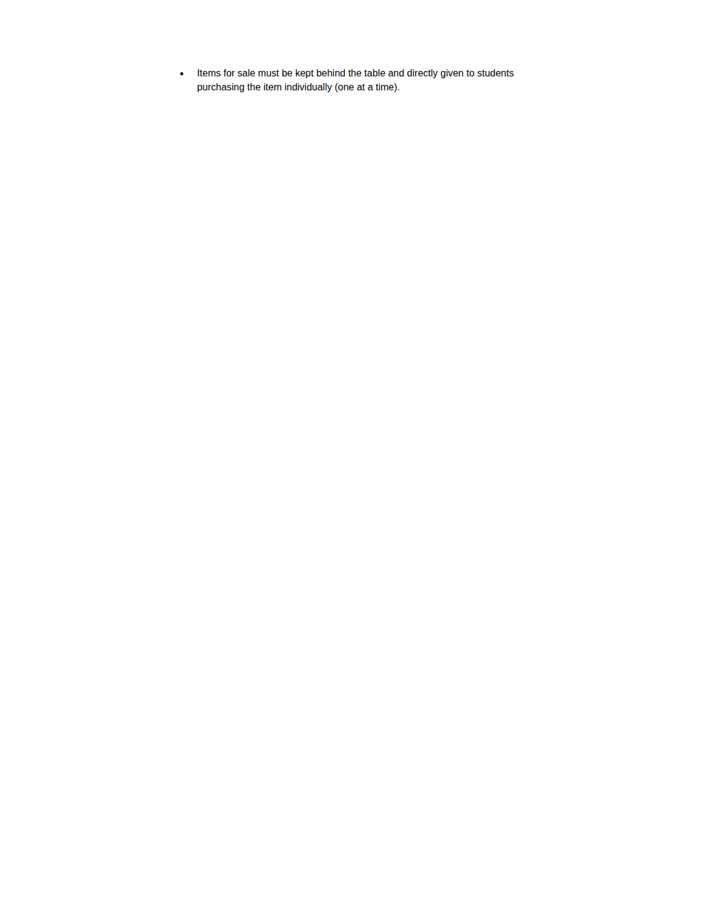Items for sale must be kept behind the table and directly given to students purchasing the item individually (one at a time).